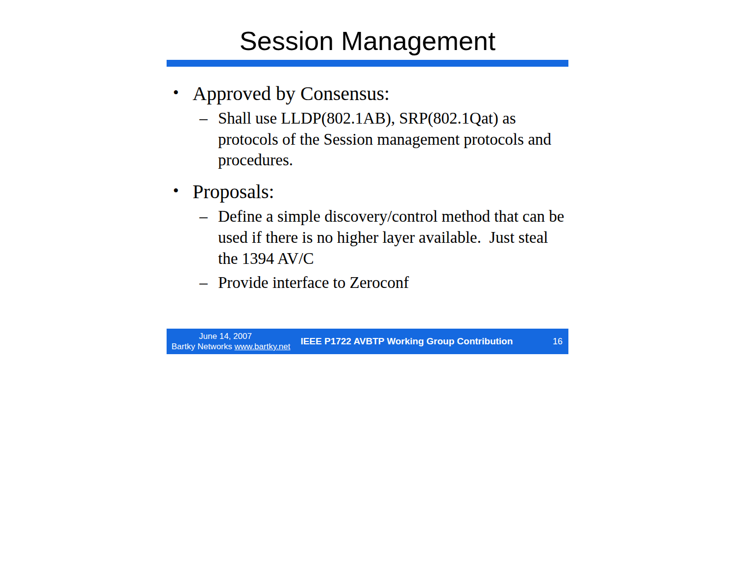Session Management
Approved by Consensus:
Shall use LLDP(802.1AB), SRP(802.1Qat) as protocols of the Session management protocols and procedures.
Proposals:
Define a simple discovery/control method that can be used if there is no higher layer available. Just steal the 1394 AV/C
Provide interface to Zeroconf
June 14, 2007 Bartky Networks www.bartky.net
IEEE P1722 AVBTP Working Group Contribution
16